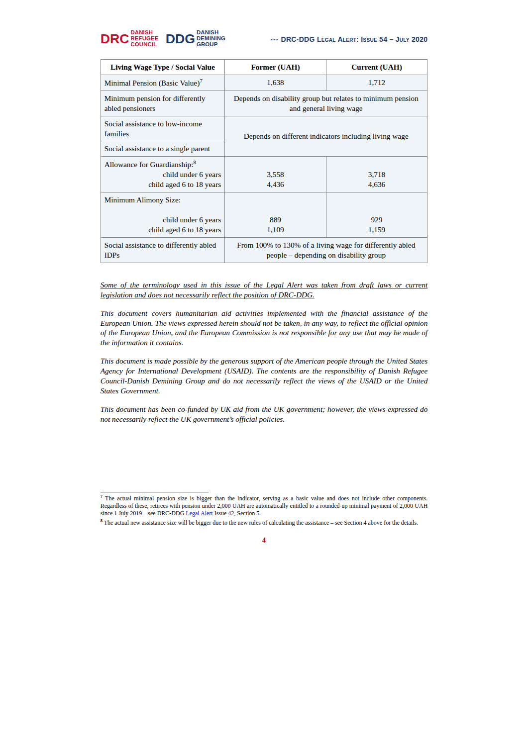DRC DANISH
REFUGEE
COUNCIL
DDG DANISH
DEMINING
GROUP
--- DRC-DDG Legal Alert: Issue 54 – July 2020
| Living Wage Type / Social Value | Former (UAH) | Current (UAH) |
| --- | --- | --- |
| Minimal Pension (Basic Value) 7 | 1,638 | 1,712 |
| Minimum pension for differently abled pensioners | Depends on disability group but relates to minimum pension and general living wage |
| Social assistance to low-income families | Depends on different indicators including living wage |
| Social assistance to a single parent |
| Allowance for Guardianship: 8 child under 6 years child aged 6 to 18 years | 3,558 4,436 | 3,718 4,636 |
| Minimum Alimony Size: child under 6 years child aged 6 to 18 years | 889 1,109 | 929 1,159 |
| Social assistance to differently abled IDPs | From 100% to 130% of a living wage for differently abled people – depending on disability group |
Some of the terminology used in this issue of the Legal Alert was taken from draft laws or current legislation and does not necessarily reflect the position of DRC-DDG.
This document covers humanitarian aid activities implemented with the financial assistance of the European Union. The views expressed herein should not be taken, in any way, to reflect the official opinion of the European Union, and the European Commission is not responsible for any use that may be made of the information it contains.
This document is made possible by the generous support of the American people through the United States Agency for International Development (USAID). The contents are the responsibility of Danish Refugee Council-Danish Demining Group and do not necessarily reflect the views of the USAID or the United States Government.
This document has been co-funded by UK aid from the UK government; however, the views expressed do not necessarily reflect the UK government’s official policies.
7 The actual minimal pension size is bigger than the indicator, serving as a basic value and does not include other components. Regardless of these, retirees with pension under 2,000 UAH are automatically entitled to a rounded-up minimal payment of 2,000 UAH since 1 July 2019 – see DRC-DDG Legal Alert Issue 42, Section 5.
8 The actual new assistance size will be bigger due to the new rules of calculating the assistance – see Section 4 above for the details.
4